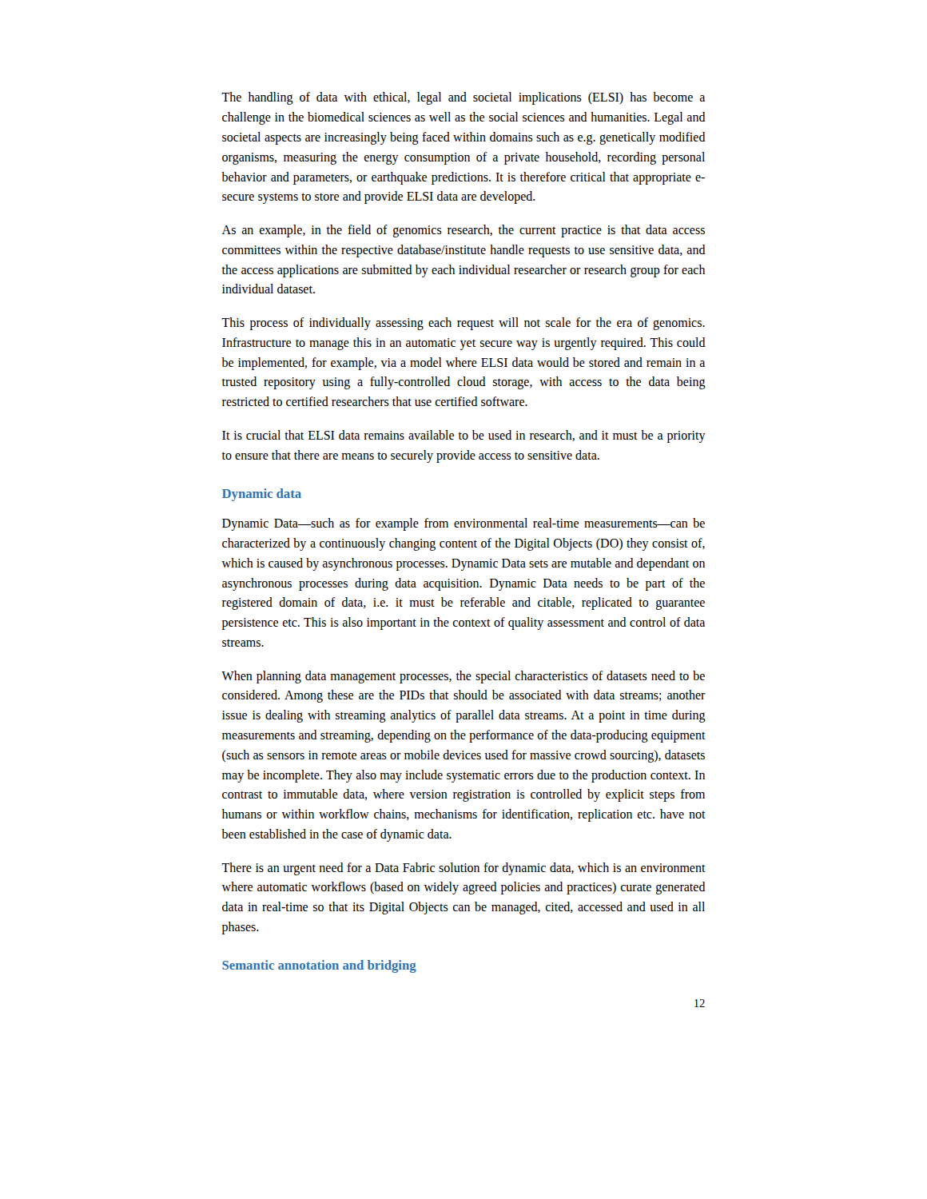The handling of data with ethical, legal and societal implications (ELSI) has become a challenge in the biomedical sciences as well as the social sciences and humanities. Legal and societal aspects are increasingly being faced within domains such as e.g. genetically modified organisms, measuring the energy consumption of a private household, recording personal behavior and parameters, or earthquake predictions. It is therefore critical that appropriate e-secure systems to store and provide ELSI data are developed.
As an example, in the field of genomics research, the current practice is that data access committees within the respective database/institute handle requests to use sensitive data, and the access applications are submitted by each individual researcher or research group for each individual dataset.
This process of individually assessing each request will not scale for the era of genomics. Infrastructure to manage this in an automatic yet secure way is urgently required. This could be implemented, for example, via a model where ELSI data would be stored and remain in a trusted repository using a fully-controlled cloud storage, with access to the data being restricted to certified researchers that use certified software.
It is crucial that ELSI data remains available to be used in research, and it must be a priority to ensure that there are means to securely provide access to sensitive data.
Dynamic data
Dynamic Data—such as for example from environmental real-time measurements—can be characterized by a continuously changing content of the Digital Objects (DO) they consist of, which is caused by asynchronous processes. Dynamic Data sets are mutable and dependant on asynchronous processes during data acquisition. Dynamic Data needs to be part of the registered domain of data, i.e. it must be referable and citable, replicated to guarantee persistence etc. This is also important in the context of quality assessment and control of data streams.
When planning data management processes, the special characteristics of datasets need to be considered. Among these are the PIDs that should be associated with data streams; another issue is dealing with streaming analytics of parallel data streams. At a point in time during measurements and streaming, depending on the performance of the data-producing equipment (such as sensors in remote areas or mobile devices used for massive crowd sourcing), datasets may be incomplete. They also may include systematic errors due to the production context. In contrast to immutable data, where version registration is controlled by explicit steps from humans or within workflow chains, mechanisms for identification, replication etc. have not been established in the case of dynamic data.
There is an urgent need for a Data Fabric solution for dynamic data, which is an environment where automatic workflows (based on widely agreed policies and practices) curate generated data in real-time so that its Digital Objects can be managed, cited, accessed and used in all phases.
Semantic annotation and bridging
12